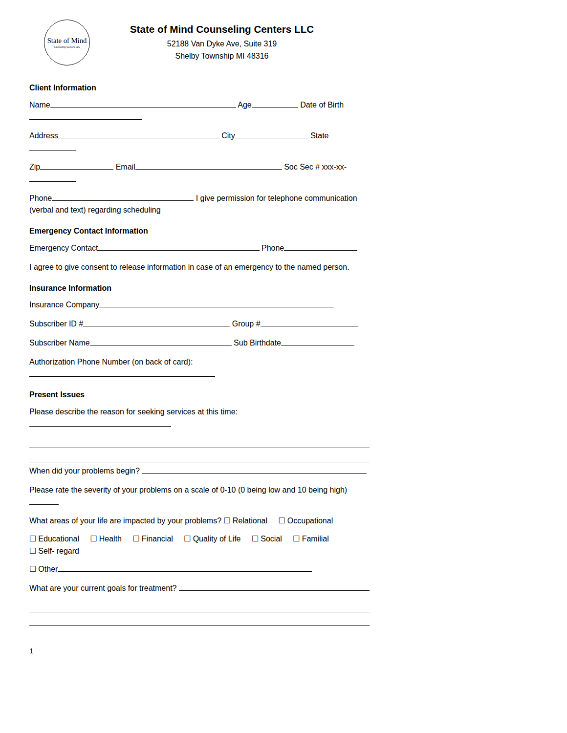State of Mind Counseling Centers LLC
State of Mind Counseling Centers LLC
52188 Van Dyke Ave, Suite 319
Shelby Township MI 48316
Client Information
Name Age Date of Birth
Address City State
Zip Email Soc Sec # xxx-xx-
Phone I give permission for telephone communication (verbal and text) regarding scheduling
Emergency Contact Information
Emergency Contact Phone
I agree to give consent to release information in case of an emergency to the named person.
Insurance Information
Insurance Company
Subscriber ID # Group #
Subscriber Name Sub Birthdate
Authorization Phone Number (on back of card):
Present Issues
Please describe the reason for seeking services at this time:
When did your problems begin?
Please rate the severity of your problems on a scale of 0-10 (0 being low and 10 being high)
What areas of your life are impacted by your problems? ☐Relational ☐Occupational
☐Educational ☐Health ☐Financial ☐Quality of Life ☐Social ☐Familial ☐Self- regard
☐Other
What are your current goals for treatment?
1